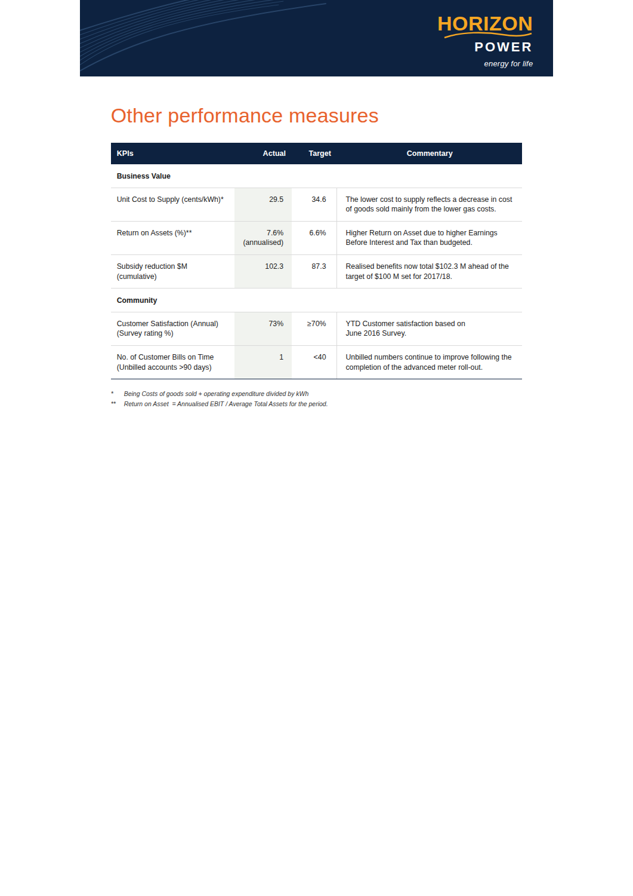HORIZON
POWER
energy for life
Other performance measures
| KPIs | Actual | Target | Commentary |
| --- | --- | --- | --- |
| Business Value |
| Unit Cost to Supply (cents/kWh)* | 29.5 | 34.6 | The lower cost to supply reflects a decrease in cost of goods sold mainly from the lower gas costs. |
| Return on Assets (%)** | 7.6% (annualised) | 6.6% | Higher Return on Asset due to higher Earnings Before Interest and Tax than budgeted. |
| Subsidy reduction $M (cumulative) | 102.3 | 87.3 | Realised benefits now total $102.3 M ahead of the target of $100 M set for 2017/18. |
| Community |
| Customer Satisfaction (Annual) (Survey rating %) | 73% | ≥70% | YTD Customer satisfaction based on June 2016 Survey. |
| No. of Customer Bills on Time (Unbilled accounts >90 days) | 1 | <40 | Unbilled numbers continue to improve following the completion of the advanced meter roll-out. |
*Being Costs of goods sold + operating expenditure divided by kWh
**Return on Asset = Annualised EBIT / Average Total Assets for the period.